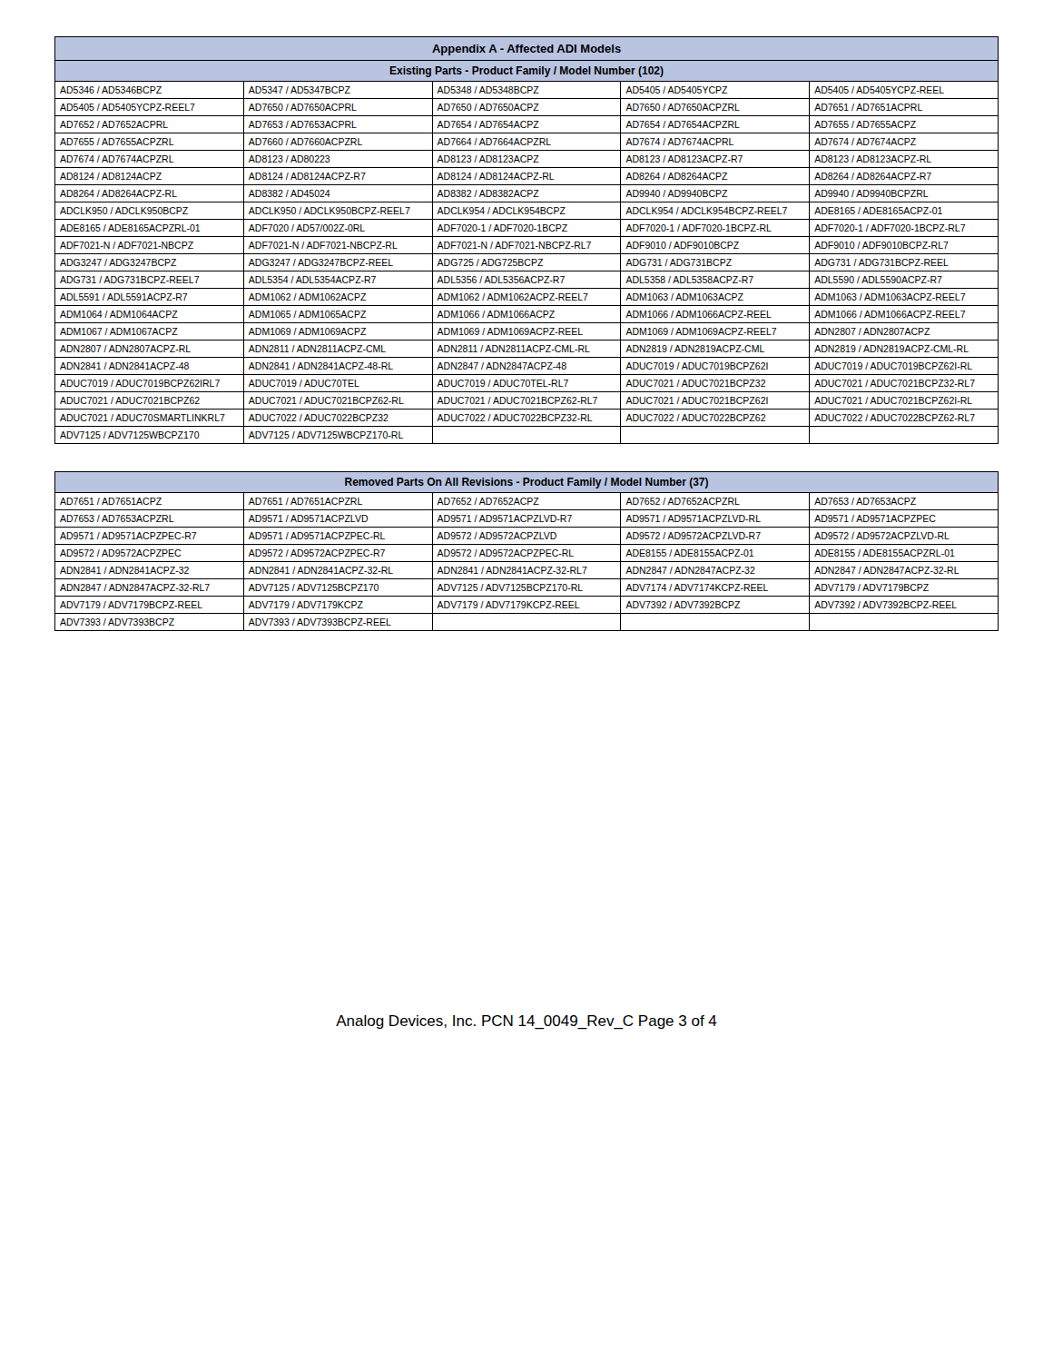| Appendix A - Affected ADI Models |
| --- |
| Existing Parts - Product Family / Model Number (102) |
| AD5346 / AD5346BCPZ | AD5347 / AD5347BCPZ | AD5348 / AD5348BCPZ | AD5405 / AD5405YCPZ | AD5405 / AD5405YCPZ-REEL |
| AD5405 / AD5405YCPZ-REEL7 | AD7650 / AD7650ACPRL | AD7650 / AD7650ACPZ | AD7650 / AD7650ACPZRL | AD7651 / AD7651ACPRL |
| AD7652 / AD7652ACPRL | AD7653 / AD7653ACPRL | AD7654 / AD7654ACPZ | AD7654 / AD7654ACPZRL | AD7655 / AD7655ACPZ |
| AD7655 / AD7655ACPZRL | AD7660 / AD7660ACPZRL | AD7664 / AD7664ACPZRL | AD7674 / AD7674ACPRL | AD7674 / AD7674ACPZ |
| AD7674 / AD7674ACPZRL | AD8123 / AD80223 | AD8123 / AD8123ACPZ | AD8123 / AD8123ACPZ-R7 | AD8123 / AD8123ACPZ-RL |
| AD8124 / AD8124ACPZ | AD8124 / AD8124ACPZ-R7 | AD8124 / AD8124ACPZ-RL | AD8264 / AD8264ACPZ | AD8264 / AD8264ACPZ-R7 |
| AD8264 / AD8264ACPZ-RL | AD8382 / AD45024 | AD8382 / AD8382ACPZ | AD9940 / AD9940BCPZ | AD9940 / AD9940BCPZRL |
| ADCLK950 / ADCLK950BCPZ | ADCLK950 / ADCLK950BCPZ-REEL7 | ADCLK954 / ADCLK954BCPZ | ADCLK954 / ADCLK954BCPZ-REEL7 | ADE8165 / ADE8165ACPZ-01 |
| ADE8165 / ADE8165ACPZRL-01 | ADF7020 / AD57/002Z-0RL | ADF7020-1 / ADF7020-1BCPZ | ADF7020-1 / ADF7020-1BCPZ-RL | ADF7020-1 / ADF7020-1BCPZ-RL7 |
| ADF7021-N / ADF7021-NBCPZ | ADF7021-N / ADF7021-NBCPZ-RL | ADF7021-N / ADF7021-NBCPZ-RL7 | ADF9010 / ADF9010BCPZ | ADF9010 / ADF9010BCPZ-RL7 |
| ADG3247 / ADG3247BCPZ | ADG3247 / ADG3247BCPZ-REEL | ADG725 / ADG725BCPZ | ADG731 / ADG731BCPZ | ADG731 / ADG731BCPZ-REEL |
| ADG731 / ADG731BCPZ-REEL7 | ADL5354 / ADL5354ACPZ-R7 | ADL5356 / ADL5356ACPZ-R7 | ADL5358 / ADL5358ACPZ-R7 | ADL5590 / ADL5590ACPZ-R7 |
| ADL5591 / ADL5591ACPZ-R7 | ADM1062 / ADM1062ACPZ | ADM1062 / ADM1062ACPZ-REEL7 | ADM1063 / ADM1063ACPZ | ADM1063 / ADM1063ACPZ-REEL7 |
| ADM1064 / ADM1064ACPZ | ADM1065 / ADM1065ACPZ | ADM1066 / ADM1066ACPZ | ADM1066 / ADM1066ACPZ-REEL | ADM1066 / ADM1066ACPZ-REEL7 |
| ADM1067 / ADM1067ACPZ | ADM1069 / ADM1069ACPZ | ADM1069 / ADM1069ACPZ-REEL | ADM1069 / ADM1069ACPZ-REEL7 | ADN2807 / ADN2807ACPZ |
| ADN2807 / ADN2807ACPZ-RL | ADN2811 / ADN2811ACPZ-CML | ADN2811 / ADN2811ACPZ-CML-RL | ADN2819 / ADN2819ACPZ-CML | ADN2819 / ADN2819ACPZ-CML-RL |
| ADN2841 / ADN2841ACPZ-48 | ADN2841 / ADN2841ACPZ-48-RL | ADN2847 / ADN2847ACPZ-48 | ADUC7019 / ADUC7019BCPZ62I | ADUC7019 / ADUC7019BCPZ62I-RL |
| ADUC7019 / ADUC7019BCPZ62IRL7 | ADUC7019 / ADUC70TEL | ADUC7019 / ADUC70TEL-RL7 | ADUC7021 / ADUC7021BCPZ32 | ADUC7021 / ADUC7021BCPZ32-RL7 |
| ADUC7021 / ADUC7021BCPZ62 | ADUC7021 / ADUC7021BCPZ62-RL | ADUC7021 / ADUC7021BCPZ62-RL7 | ADUC7021 / ADUC7021BCPZ62I | ADUC7021 / ADUC7021BCPZ62I-RL |
| ADUC7021 / ADUC70SMARTLINKRL7 | ADUC7022 / ADUC7022BCPZ32 | ADUC7022 / ADUC7022BCPZ32-RL | ADUC7022 / ADUC7022BCPZ62 | ADUC7022 / ADUC7022BCPZ62-RL7 |
| ADV7125 / ADV7125WBCPZ170 | ADV7125 / ADV7125WBCPZ170-RL | | | |
| Removed Parts On All Revisions - Product Family / Model Number (37) |
| --- |
| AD7651 / AD7651ACPZ | AD7651 / AD7651ACPZRL | AD7652 / AD7652ACPZ | AD7652 / AD7652ACPZRL | AD7653 / AD7653ACPZ |
| AD7653 / AD7653ACPZRL | AD9571 / AD9571ACPZLVD | AD9571 / AD9571ACPZLVD-R7 | AD9571 / AD9571ACPZLVD-RL | AD9571 / AD9571ACPZPEC |
| AD9571 / AD9571ACPZPEC-R7 | AD9571 / AD9571ACPZPEC-RL | AD9572 / AD9572ACPZLVD | AD9572 / AD9572ACPZLVD-R7 | AD9572 / AD9572ACPZLVD-RL |
| AD9572 / AD9572ACPZPEC | AD9572 / AD9572ACPZPEC-R7 | AD9572 / AD9572ACPZPEC-RL | ADE8155 / ADE8155ACPZ-01 | ADE8155 / ADE8155ACPZRL-01 |
| ADN2841 / ADN2841ACPZ-32 | ADN2841 / ADN2841ACPZ-32-RL | ADN2841 / ADN2841ACPZ-32-RL7 | ADN2847 / ADN2847ACPZ-32 | ADN2847 / ADN2847ACPZ-32-RL |
| ADN2847 / ADN2847ACPZ-32-RL7 | ADV7125 / ADV7125BCPZ170 | ADV7125 / ADV7125BCPZ170-RL | ADV7174 / ADV7174KCPZ-REEL | ADV7179 / ADV7179BCPZ |
| ADV7179 / ADV7179BCPZ-REEL | ADV7179 / ADV7179KCPZ | ADV7179 / ADV7179KCPZ-REEL | ADV7392 / ADV7392BCPZ | ADV7392 / ADV7392BCPZ-REEL |
| ADV7393 / ADV7393BCPZ | ADV7393 / ADV7393BCPZ-REEL | | | |
Analog Devices, Inc. PCN 14_0049_Rev_C Page 3 of 4